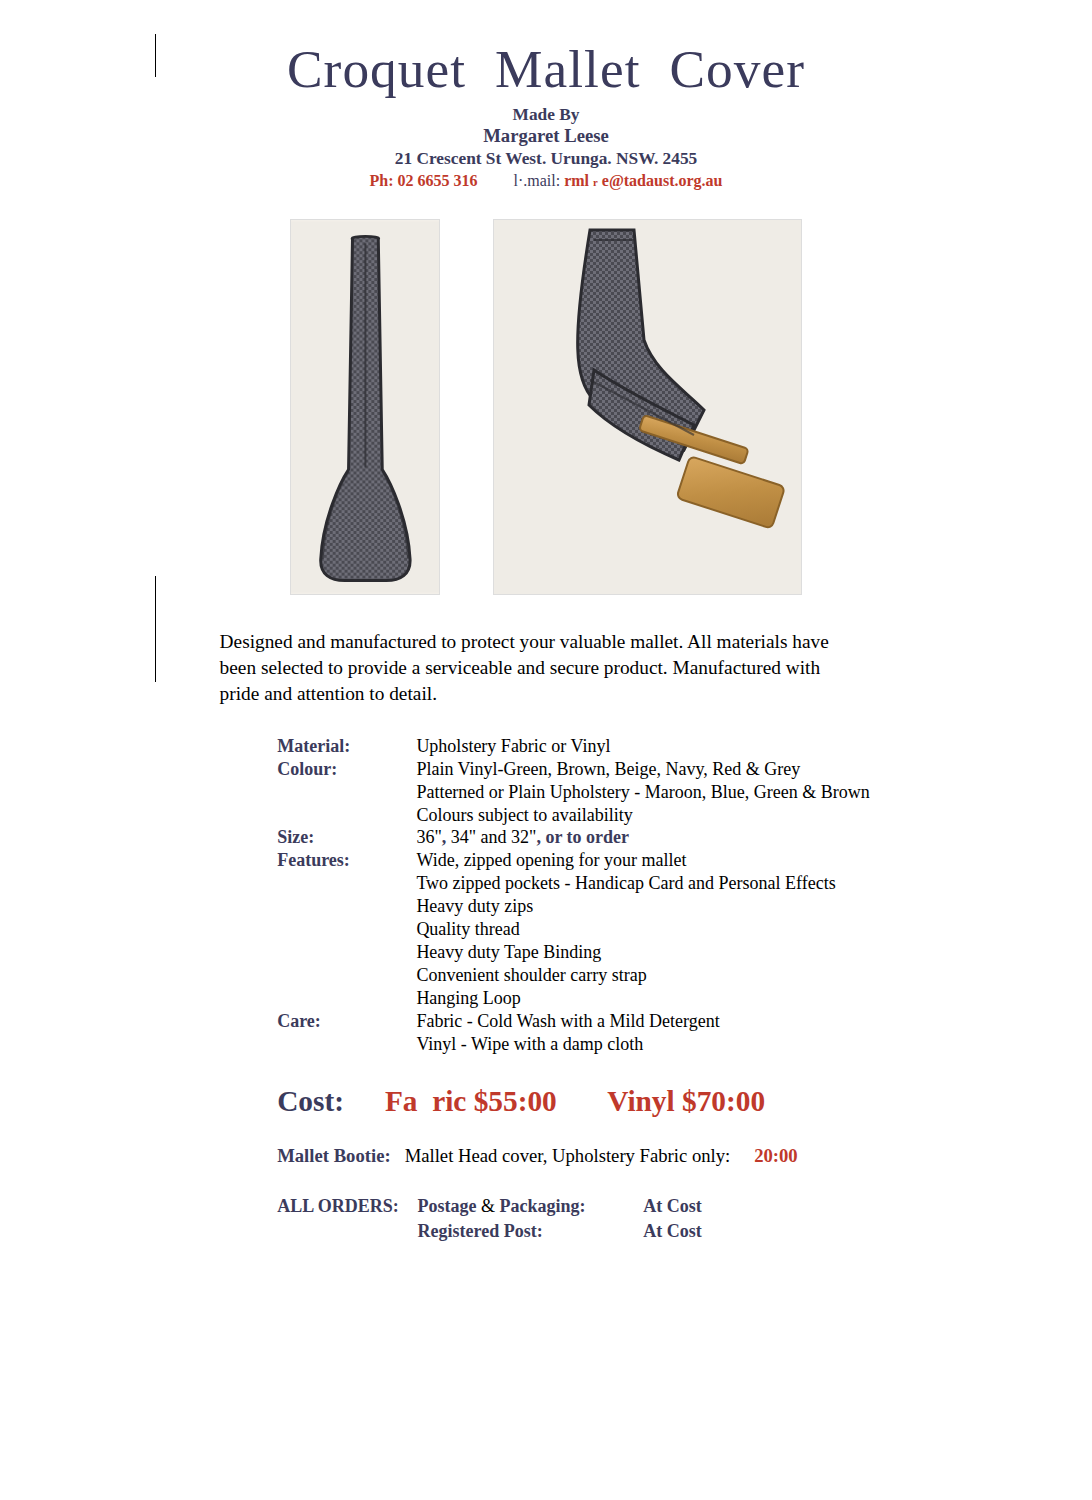Croquet Mallet Cover
Made By
Margaret Leese
21 Crescent St West. Urunga. NSW. 2455
Ph: 02 6655 316 l·.mail: rml r e@tadaust.org.au
Designed and manufactured to protect your valuable mallet. All materials have been selected to provide a serviceable and secure product. Manufactured with pride and attention to detail.
| Material: | Upholstery Fabric or Vinyl |
| Colour: | Plain Vinyl-Green, Brown, Beige, Navy, Red & Grey |
| | Patterned or Plain Upholstery - Maroon, Blue, Green & Brown |
| | Colours subject to availability |
| Size: | 36" , 34" and 32" , or to order |
| Features: | Wide, zipped opening for your mallet |
| | Two zipped pockets - Handicap Card and Personal Effects |
| | Heavy duty zips |
| | Quality thread |
| | Heavy duty Tape Binding |
| | Convenient shoulder carry strap |
| | Hanging Loop |
| Care: | Fabric - Cold Wash with a Mild Detergent |
| | Vinyl - Wipe with a damp cloth |
Cost: Fa ric $55:00 Vinyl $70:00
Mallet Bootie: Mallet Head cover, Upholstery Fabric only: 20:00
ALL ORDERS:
| Postage & Packaging: | At Cost |
| Registered Post: | At Cost |